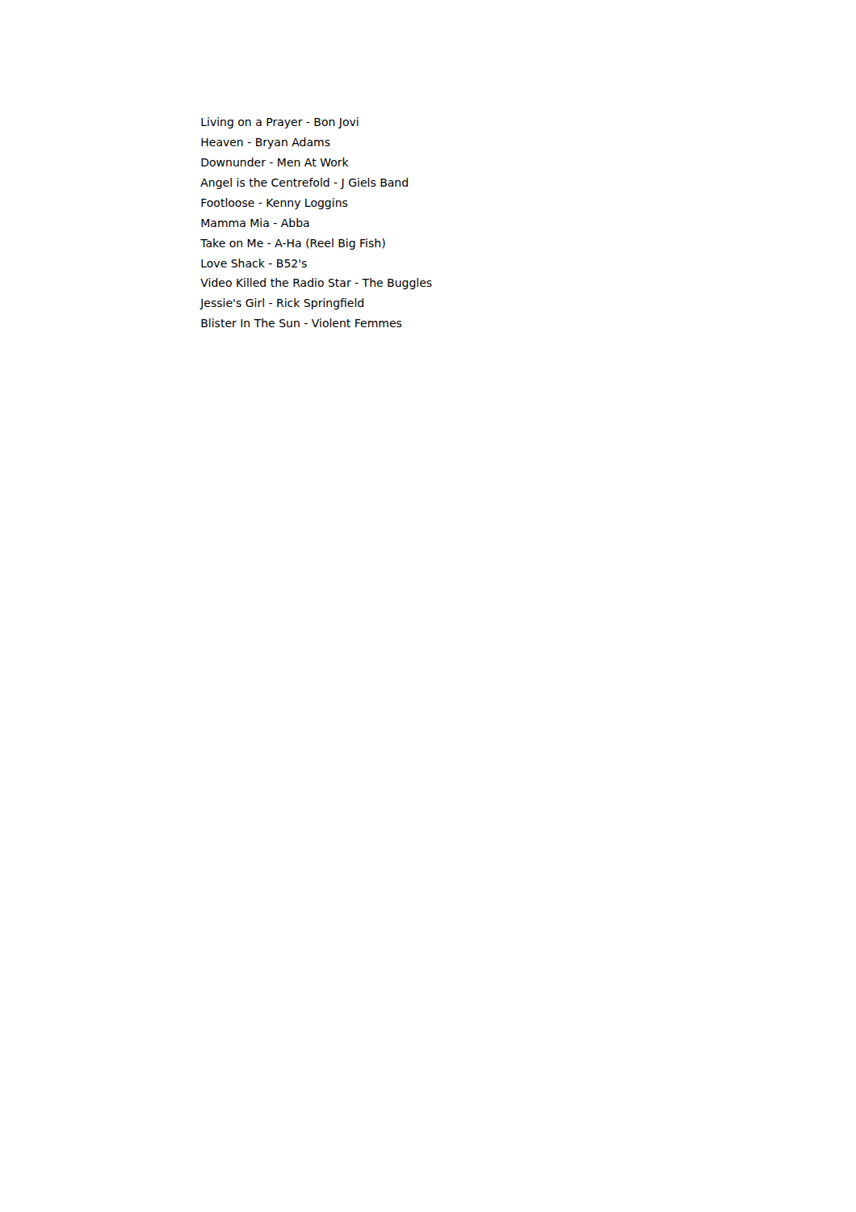Living on a Prayer - Bon Jovi
Heaven - Bryan Adams
Downunder - Men At Work
Angel is the Centrefold - J Giels Band
Footloose - Kenny Loggins
Mamma Mia - Abba
Take on Me - A-Ha (Reel Big Fish)
Love Shack - B52's
Video Killed the Radio Star - The Buggles
Jessie's Girl - Rick Springfield
Blister In The Sun - Violent Femmes